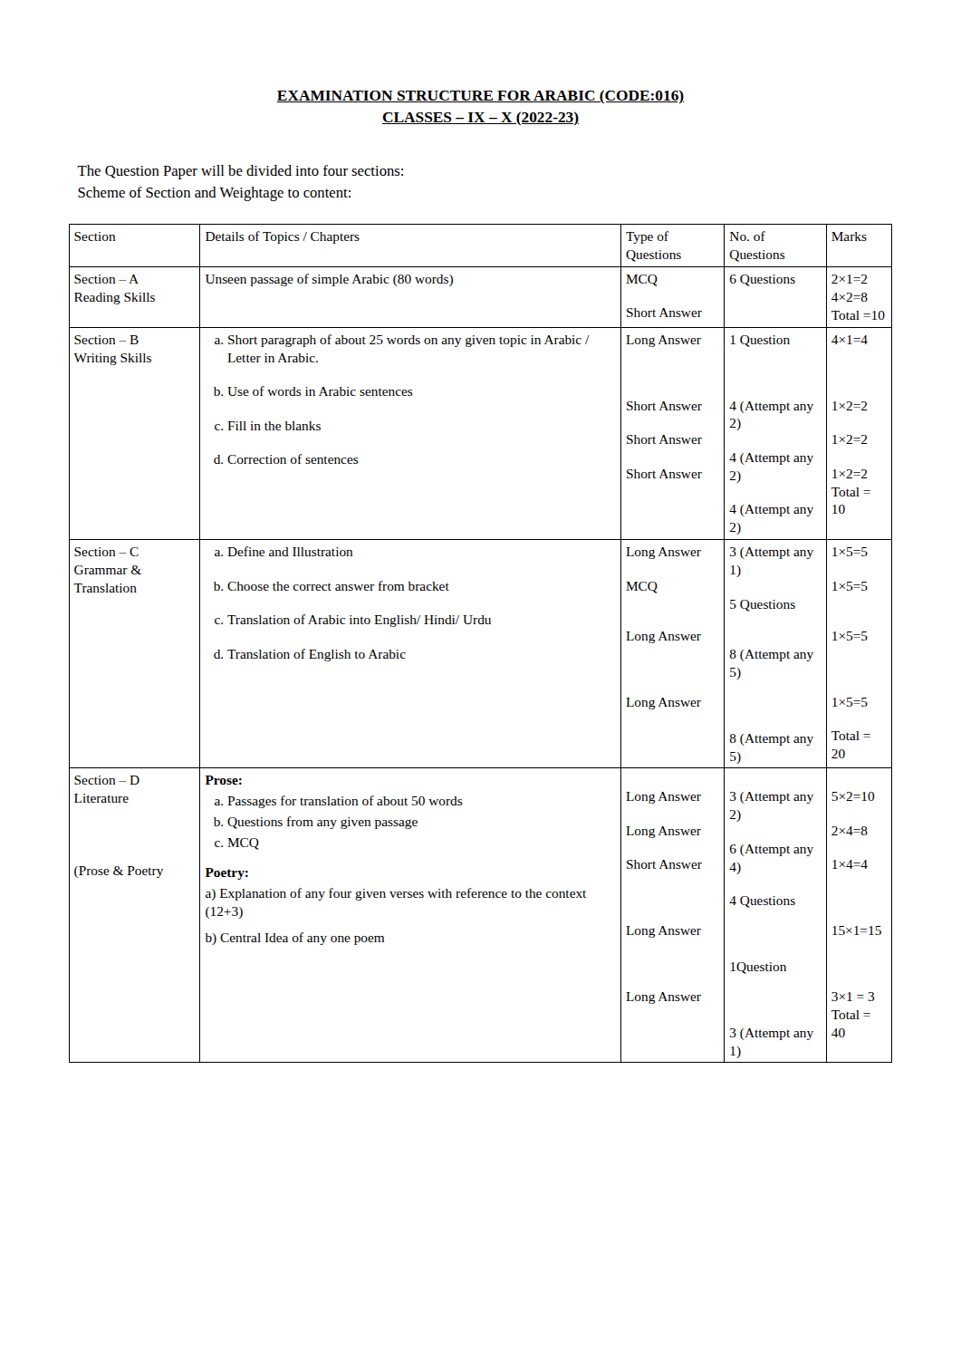EXAMINATION STRUCTURE FOR ARABIC (CODE:016)
CLASSES – IX – X (2022-23)
The Question Paper will be divided into four sections:
Scheme of Section and Weightage to content:
| Section | Details of Topics / Chapters | Type of Questions | No. of Questions | Marks |
| --- | --- | --- | --- | --- |
| Section – A Reading Skills | Unseen passage of simple Arabic (80 words) | MCQ Short Answer | 6 Questions | 2×1=2 4×2=8 Total =10 |
| Section – B Writing Skills | Short paragraph of about 25 words on any given topic in Arabic / Letter in Arabic. Use of words in Arabic sentences Fill in the blanks Correction of sentences | Long Answer Short Answer Short Answer Short Answer | 1 Question 4 (Attempt any 2) 4 (Attempt any 2) 4 (Attempt any 2) | 4×1=4 1×2=2 1×2=2 1×2=2 Total = 10 |
| Section – C Grammar & Translation | Define and Illustration Choose the correct answer from bracket Translation of Arabic into English/ Hindi/ Urdu Translation of English to Arabic | Long Answer MCQ Long Answer Long Answer | 3 (Attempt any 1) 5 Questions 8 (Attempt any 5) 8 (Attempt any 5) | 1×5=5 1×5=5 1×5=5 1×5=5 Total = 20 |
| Section – D Literature (Prose & Poetry | Prose: Passages for translation of about 50 words Questions from any given passage MCQ Poetry: a) Explanation of any four given verses with reference to the context (12+3) b) Central Idea of any one poem | Long Answer Long Answer Short Answer Long Answer Long Answer | 3 (Attempt any 2) 6 (Attempt any 4) 4 Questions 1Question 3 (Attempt any 1) | 5×2=10 2×4=8 1×4=4 15×1=15 3×1 = 3 Total = 40 |